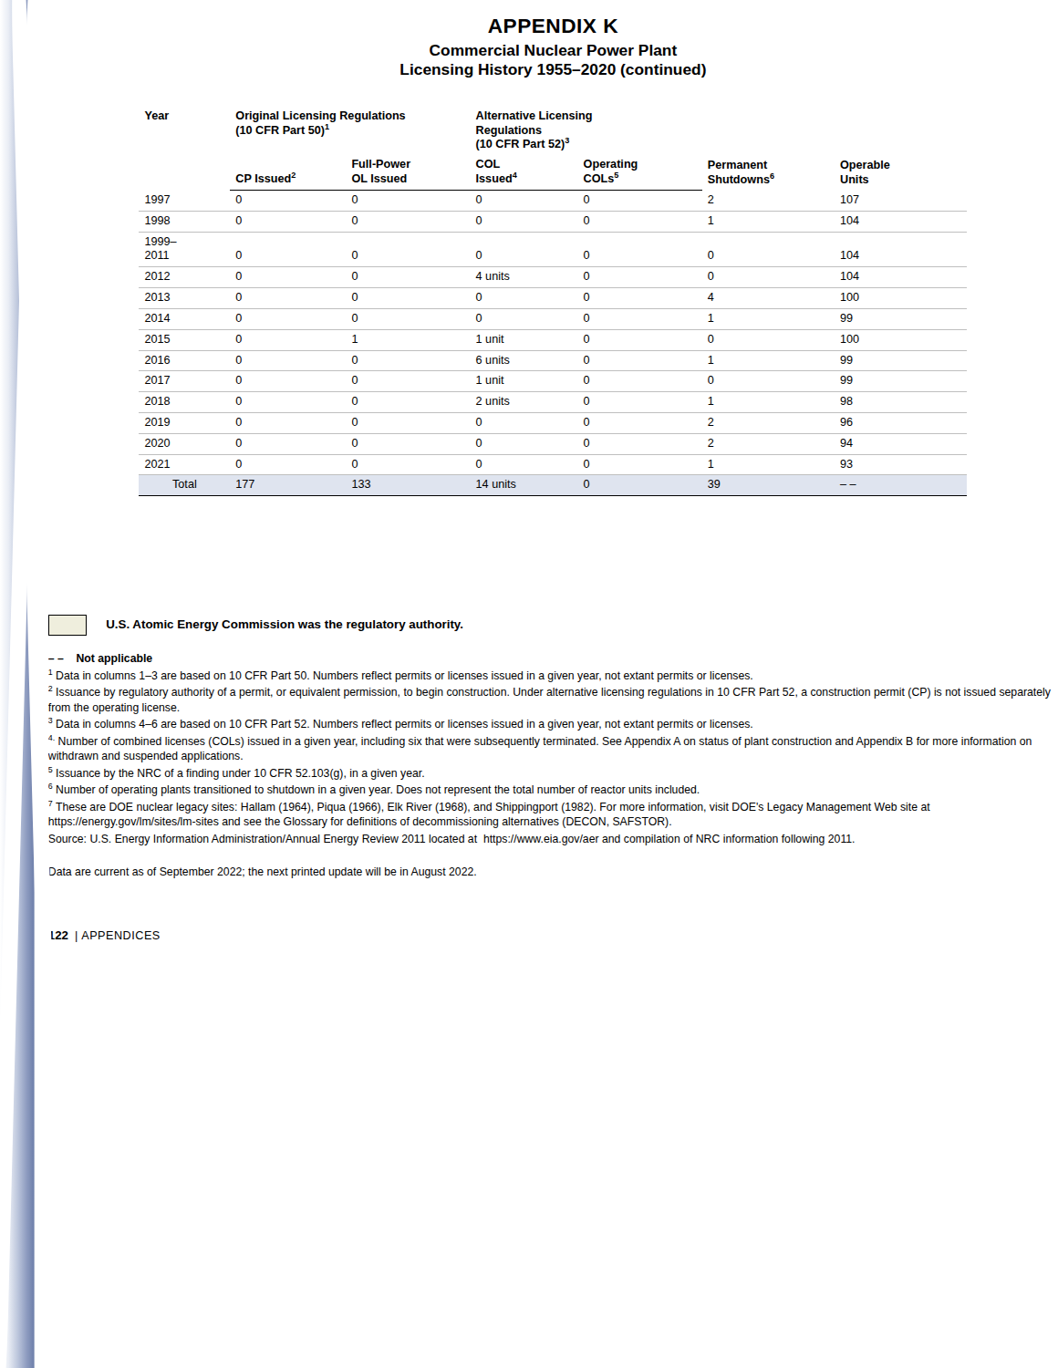APPENDIX K
Commercial Nuclear Power Plant Licensing History 1955–2020 (continued)
| Year | Original Licensing Regulations (10 CFR Part 50) 1 | Alternative Licensing Regulations (10 CFR Part 52) 3 | Permanent Shutdowns 6 | Operable Units |
| --- | --- | --- | --- | --- |
| CP Issued 2 | Full-Power OL Issued | COL Issued 4 | Operating COLs 5 |
| 1997 | 0 | 0 | 0 | 0 | 2 | 107 |
| 1998 | 0 | 0 | 0 | 0 | 1 | 104 |
| 1999– 2011 | 0 | 0 | 0 | 0 | 0 | 104 |
| 2012 | 0 | 0 | 4 units | 0 | 0 | 104 |
| 2013 | 0 | 0 | 0 | 0 | 4 | 100 |
| 2014 | 0 | 0 | 0 | 0 | 1 | 99 |
| 2015 | 0 | 1 | 1 unit | 0 | 0 | 100 |
| 2016 | 0 | 0 | 6 units | 0 | 1 | 99 |
| 2017 | 0 | 0 | 1 unit | 0 | 0 | 99 |
| 2018 | 0 | 0 | 2 units | 0 | 1 | 98 |
| 2019 | 0 | 0 | 0 | 0 | 2 | 96 |
| 2020 | 0 | 0 | 0 | 0 | 2 | 94 |
| 2021 | 0 | 0 | 0 | 0 | 1 | 93 |
| Total | 177 | 133 | 14 units | 0 | 39 | – – |
U.S. Atomic Energy Commission was the regulatory authority.
– – Not applicable
1 Data in columns 1–3 are based on 10 CFR Part 50. Numbers reflect permits or licenses issued in a given year, not extant permits or licenses.
2 Issuance by regulatory authority of a permit, or equivalent permission, to begin construction. Under alternative licensing regulations in 10 CFR Part 52, a construction permit (CP) is not issued separately from the operating license.
3 Data in columns 4–6 are based on 10 CFR Part 52. Numbers reflect permits or licenses issued in a given year, not extant permits or licenses.
4. Number of combined licenses (COLs) issued in a given year, including six that were subsequently terminated. See Appendix A on status of plant construction and Appendix B for more information on withdrawn and suspended applications.
5 Issuance by the NRC of a finding under 10 CFR 52.103(g), in a given year.
6 Number of operating plants transitioned to shutdown in a given year. Does not represent the total number of reactor units included.
7 These are DOE nuclear legacy sites: Hallam (1964), Piqua (1966), Elk River (1968), and Shippingport (1982). For more information, visit DOE's Legacy Management Web site at https://energy.gov/lm/sites/lm-sites and see the Glossary for definitions of decommissioning alternatives (DECON, SAFSTOR).
Source: U.S. Energy Information Administration/Annual Energy Review 2011 located at https://www.eia.gov/aer and compilation of NRC information following 2011.
Data are current as of September 2022; the next printed update will be in August 2022.
122 | APPENDICES